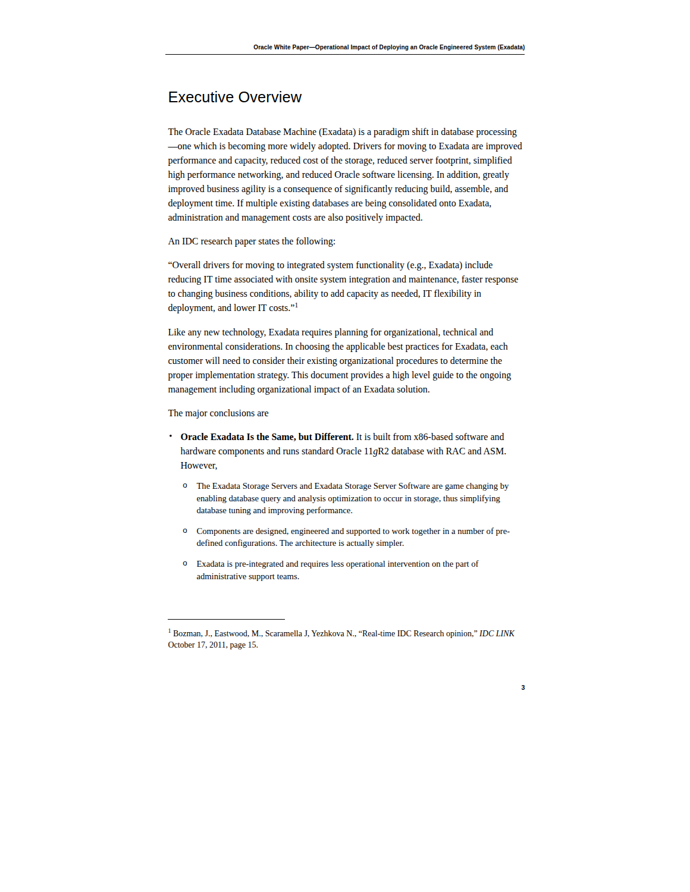Oracle White Paper—Operational Impact of Deploying an Oracle Engineered System (Exadata)
Executive Overview
The Oracle Exadata Database Machine (Exadata) is a paradigm shift in database processing—one which is becoming more widely adopted. Drivers for moving to Exadata are improved performance and capacity, reduced cost of the storage, reduced server footprint, simplified high performance networking, and reduced Oracle software licensing. In addition, greatly improved business agility is a consequence of significantly reducing build, assemble, and deployment time. If multiple existing databases are being consolidated onto Exadata, administration and management costs are also positively impacted.
An IDC research paper states the following:
“Overall drivers for moving to integrated system functionality (e.g., Exadata) include reducing IT time associated with onsite system integration and maintenance, faster response to changing business conditions, ability to add capacity as needed, IT flexibility in deployment, and lower IT costs.”1
Like any new technology, Exadata requires planning for organizational, technical and environmental considerations. In choosing the applicable best practices for Exadata, each customer will need to consider their existing organizational procedures to determine the proper implementation strategy. This document provides a high level guide to the ongoing management including organizational impact of an Exadata solution.
The major conclusions are
Oracle Exadata Is the Same, but Different. It is built from x86-based software and hardware components and runs standard Oracle 11g R2 database with RAC and ASM. However,
The Exadata Storage Servers and Exadata Storage Server Software are game changing by enabling database query and analysis optimization to occur in storage, thus simplifying database tuning and improving performance.
Components are designed, engineered and supported to work together in a number of pre-defined configurations. The architecture is actually simpler.
Exadata is pre-integrated and requires less operational intervention on the part of administrative support teams.
1 Bozman, J., Eastwood, M., Scaramella J, Yezhkova N., “Real-time IDC Research opinion,” IDC LINK October 17, 2011, page 15.
3